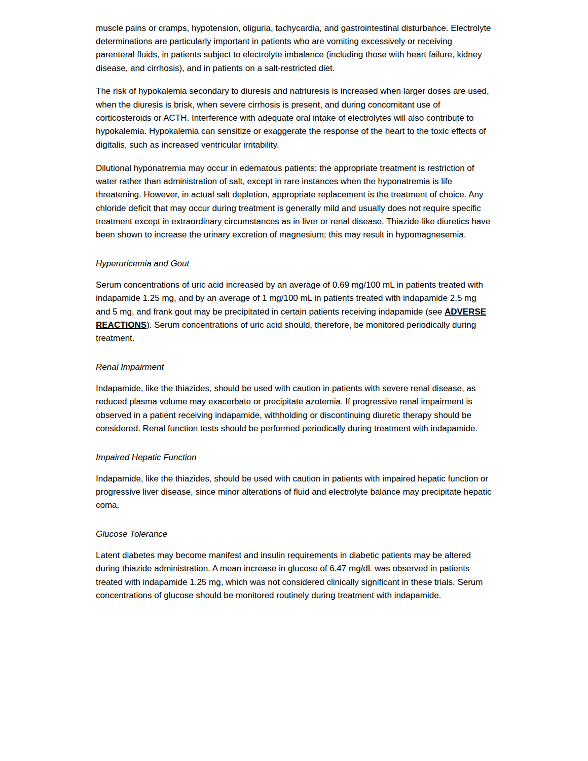muscle pains or cramps, hypotension, oliguria, tachycardia, and gastrointestinal disturbance. Electrolyte determinations are particularly important in patients who are vomiting excessively or receiving parenteral fluids, in patients subject to electrolyte imbalance (including those with heart failure, kidney disease, and cirrhosis), and in patients on a salt-restricted diet.
The risk of hypokalemia secondary to diuresis and natriuresis is increased when larger doses are used, when the diuresis is brisk, when severe cirrhosis is present, and during concomitant use of corticosteroids or ACTH. Interference with adequate oral intake of electrolytes will also contribute to hypokalemia. Hypokalemia can sensitize or exaggerate the response of the heart to the toxic effects of digitalis, such as increased ventricular irritability.
Dilutional hyponatremia may occur in edematous patients; the appropriate treatment is restriction of water rather than administration of salt, except in rare instances when the hyponatremia is life threatening. However, in actual salt depletion, appropriate replacement is the treatment of choice. Any chloride deficit that may occur during treatment is generally mild and usually does not require specific treatment except in extraordinary circumstances as in liver or renal disease. Thiazide-like diuretics have been shown to increase the urinary excretion of magnesium; this may result in hypomagnesemia.
Hyperuricemia and Gout
Serum concentrations of uric acid increased by an average of 0.69 mg/100 mL in patients treated with indapamide 1.25 mg, and by an average of 1 mg/100 mL in patients treated with indapamide 2.5 mg and 5 mg, and frank gout may be precipitated in certain patients receiving indapamide (see ADVERSE REACTIONS). Serum concentrations of uric acid should, therefore, be monitored periodically during treatment.
Renal Impairment
Indapamide, like the thiazides, should be used with caution in patients with severe renal disease, as reduced plasma volume may exacerbate or precipitate azotemia. If progressive renal impairment is observed in a patient receiving indapamide, withholding or discontinuing diuretic therapy should be considered. Renal function tests should be performed periodically during treatment with indapamide.
Impaired Hepatic Function
Indapamide, like the thiazides, should be used with caution in patients with impaired hepatic function or progressive liver disease, since minor alterations of fluid and electrolyte balance may precipitate hepatic coma.
Glucose Tolerance
Latent diabetes may become manifest and insulin requirements in diabetic patients may be altered during thiazide administration. A mean increase in glucose of 6.47 mg/dL was observed in patients treated with indapamide 1.25 mg, which was not considered clinically significant in these trials. Serum concentrations of glucose should be monitored routinely during treatment with indapamide.